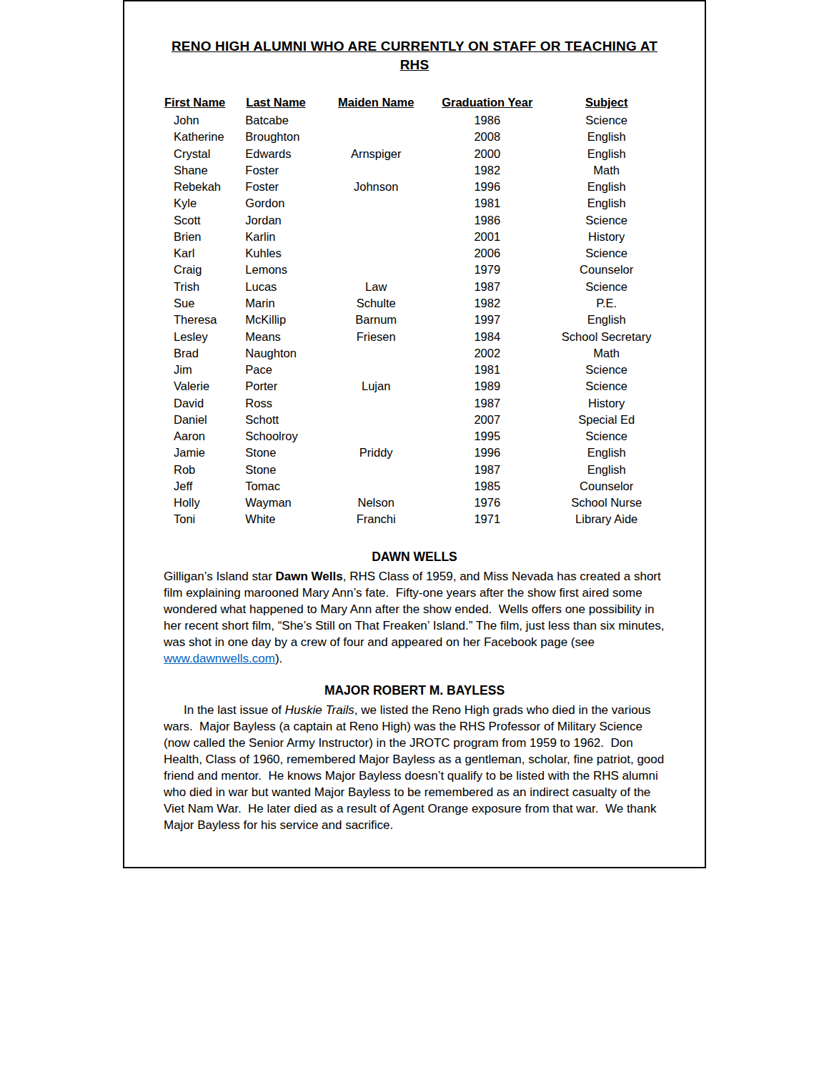RENO HIGH ALUMNI WHO ARE CURRENTLY ON STAFF OR TEACHING AT RHS
| First Name | Last Name | Maiden Name | Graduation Year | Subject |
| --- | --- | --- | --- | --- |
| John | Batcabe | | 1986 | Science |
| Katherine | Broughton | | 2008 | English |
| Crystal | Edwards | Arnspiger | 2000 | English |
| Shane | Foster | | 1982 | Math |
| Rebekah | Foster | Johnson | 1996 | English |
| Kyle | Gordon | | 1981 | English |
| Scott | Jordan | | 1986 | Science |
| Brien | Karlin | | 2001 | History |
| Karl | Kuhles | | 2006 | Science |
| Craig | Lemons | | 1979 | Counselor |
| Trish | Lucas | Law | 1987 | Science |
| Sue | Marin | Schulte | 1982 | P.E. |
| Theresa | McKillip | Barnum | 1997 | English |
| Lesley | Means | Friesen | 1984 | School Secretary |
| Brad | Naughton | | 2002 | Math |
| Jim | Pace | | 1981 | Science |
| Valerie | Porter | Lujan | 1989 | Science |
| David | Ross | | 1987 | History |
| Daniel | Schott | | 2007 | Special Ed |
| Aaron | Schoolroy | | 1995 | Science |
| Jamie | Stone | Priddy | 1996 | English |
| Rob | Stone | | 1987 | English |
| Jeff | Tomac | | 1985 | Counselor |
| Holly | Wayman | Nelson | 1976 | School Nurse |
| Toni | White | Franchi | 1971 | Library Aide |
DAWN WELLS
Gilligan’s Island star Dawn Wells, RHS Class of 1959, and Miss Nevada has created a short film explaining marooned Mary Ann’s fate. Fifty-one years after the show first aired some wondered what happened to Mary Ann after the show ended. Wells offers one possibility in her recent short film, “She’s Still on That Freaken’ Island.” The film, just less than six minutes, was shot in one day by a crew of four and appeared on her Facebook page (see www.dawnwells.com).
MAJOR ROBERT M. BAYLESS
In the last issue of Huskie Trails, we listed the Reno High grads who died in the various wars. Major Bayless (a captain at Reno High) was the RHS Professor of Military Science (now called the Senior Army Instructor) in the JROTC program from 1959 to 1962. Don Health, Class of 1960, remembered Major Bayless as a gentleman, scholar, fine patriot, good friend and mentor. He knows Major Bayless doesn’t qualify to be listed with the RHS alumni who died in war but wanted Major Bayless to be remembered as an indirect casualty of the Viet Nam War. He later died as a result of Agent Orange exposure from that war. We thank Major Bayless for his service and sacrifice.